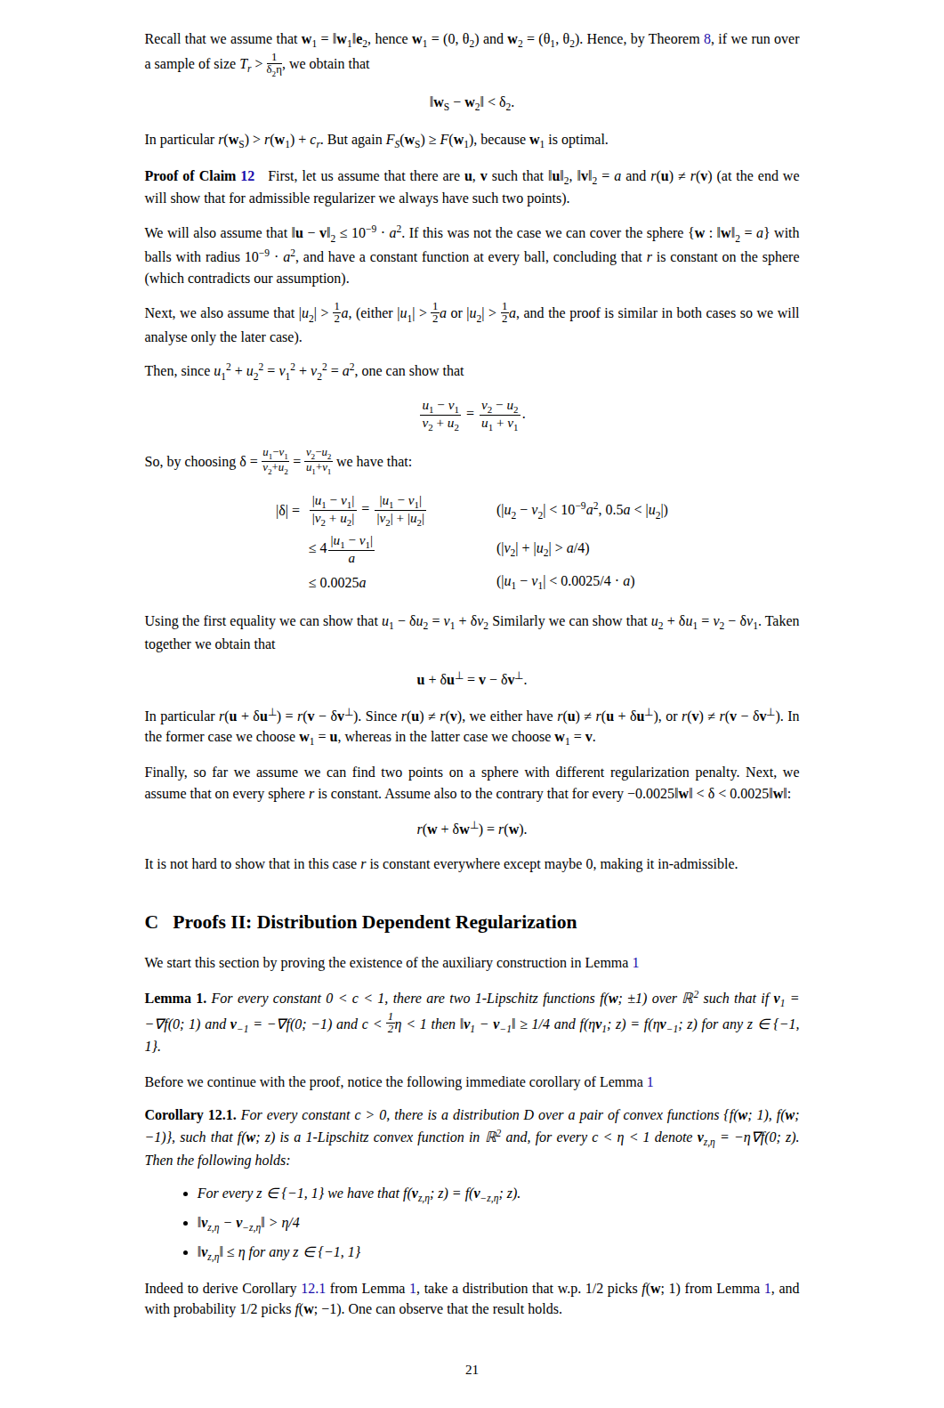Recall that we assume that w1 = ‖w1‖e2, hence w1 = (0, θ2) and w2 = (θ1, θ2). Hence, by Theorem 8, if we run over a sample of size Tr > 1 δ2η, we obtain that
‖wS − w2‖ < δ2.
In particular r(wS) > r(w1) + cr. But again FS(wS) ≥ F(w1), because w1 is optimal.
Proof of Claim 12 First, let us assume that there are u, v such that ‖u‖2, ‖v‖2 = a and r(u) ≠ r(v) (at the end we will show that for admissible regularizer we always have such two points).
We will also assume that ‖u − v‖2 ≤ 10−9 · a2. If this was not the case we can cover the sphere {w : ‖w‖2 = a} with balls with radius 10−9 · a2, and have a constant function at every ball, concluding that r is constant on the sphere (which contradicts our assumption).
Next, we also assume that |u2| > 12 a, (either |u1| > 12 a or |u2| > 12 a, and the proof is similar in both cases so we will analyse only the later case).
Then, since u12 + u22 = v12 + v22 = a2, one can show that
u1 − v1 v2 + u2 = v2 − u2 u1 + v1.
So, by choosing δ = u1−v1 v2+u2 = v2−u2 u1+v1 we have that:
| /δ/ = | / u 1 − v 1 / / v 2 + u 2 / = / u 1 − v 1 / / v 2 / + / u 2 / | (/ u 2 − v 2 / < 10 −9 a 2 , 0.5 a < / u 2 /) |
| | ≤ 4 / u 1 − v 1 / a | (/ v 2 / + / u 2 / > a /4) |
| | ≤ 0.0025 a | (/ u 1 − v 1 / < 0.0025/4 · a ) |
Using the first equality we can show that u1 − δu2 = v1 + δv2 Similarly we can show that u2 + δu1 = v2 − δv1. Taken together we obtain that
u + δu⊥ = v − δv⊥.
In particular r(u + δu⊥) = r(v − δv⊥). Since r(u) ≠ r(v), we either have r(u) ≠ r(u + δu⊥), or r(v) ≠ r(v − δv⊥). In the former case we choose w1 = u, whereas in the latter case we choose w1 = v.
Finally, so far we assume we can find two points on a sphere with different regularization penalty. Next, we assume that on every sphere r is constant. Assume also to the contrary that for every −0.0025‖w‖ < δ < 0.0025‖w‖:
r(w + δw⊥) = r(w).
It is not hard to show that in this case r is constant everywhere except maybe 0, making it in-admissible.
C Proofs II: Distribution Dependent Regularization
We start this section by proving the existence of the auxiliary construction in Lemma 1
Lemma 1. For every constant 0 < c < 1, there are two 1-Lipschitz functions f(w; ±1) over ℝ2 such that if v1 = −∇f(0; 1) and v−1 = −∇f(0; −1) and c < 12η < 1 then ‖v1 − v−1‖ ≥ 1/4 and f(ηv1; z) = f(ηv−1; z) for any z ∈ {−1, 1}.
Before we continue with the proof, notice the following immediate corollary of Lemma 1
Corollary 12.1. For every constant c > 0, there is a distribution D over a pair of convex functions {f(w; 1), f(w; −1)}, such that f(w; z) is a 1-Lipschitz convex function in ℝ2 and, for every c < η < 1 denote vz,η = −η∇f(0; z). Then the following holds:
For every z ∈ {−1, 1} we have that f(vz,η; z) = f(v−z,η; z).
‖vz,η − v−z,η‖ > η/4
‖vz,η‖ ≤ η for any z ∈ {−1, 1}
Indeed to derive Corollary 12.1 from Lemma 1, take a distribution that w.p. 1/2 picks f(w; 1) from Lemma 1, and with probability 1/2 picks f(w; −1). One can observe that the result holds.
21